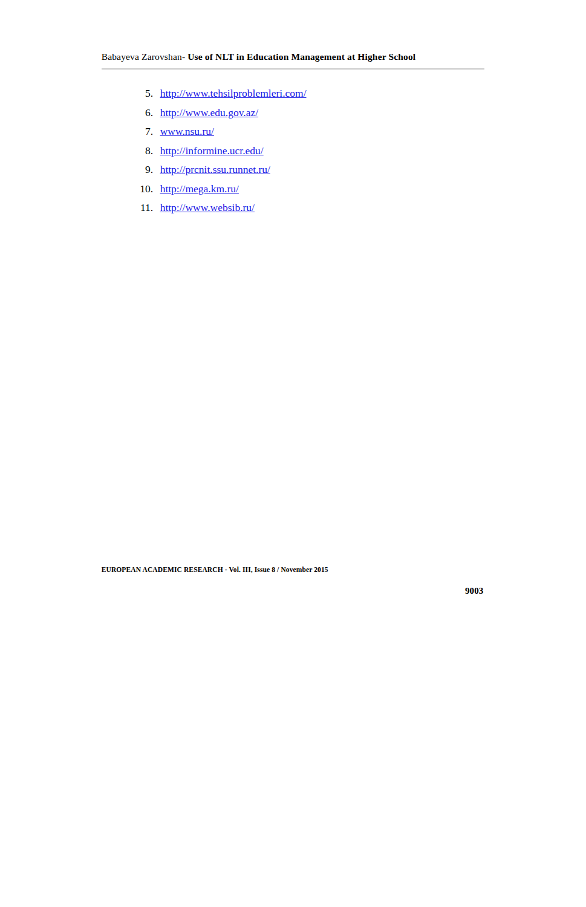Babayeva Zarovshan- Use of NLT in Education Management at Higher School
5. http://www.tehsilproblemleri.com/
6. http://www.edu.gov.az/
7. www.nsu.ru/
8. http://informine.ucr.edu/
9. http://prcnit.ssu.runnet.ru/
10. http://mega.km.ru/
11. http://www.websib.ru/
EUROPEAN ACADEMIC RESEARCH - Vol. III, Issue 8 / November 2015
9003